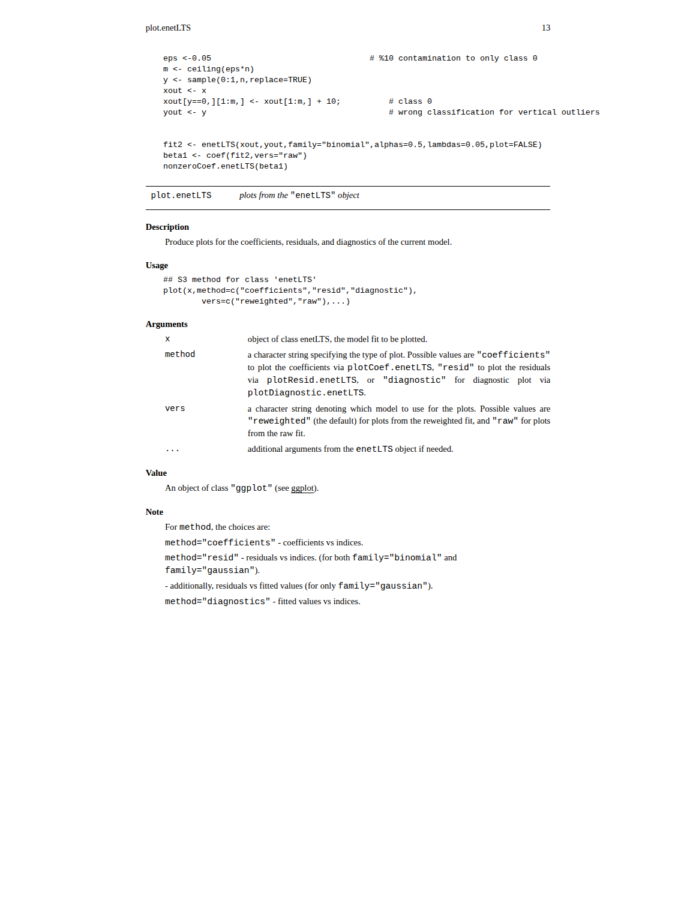plot.enetLTS 13
eps <-0.05                                 # %10 contamination to only class 0
m <- ceiling(eps*n)
y <- sample(0:1,n,replace=TRUE)
xout <- x
xout[y==0,][1:m,] <- xout[1:m,] + 10;          # class 0
yout <- y                                      # wrong classification for vertical outliers


fit2 <- enetLTS(xout,yout,family="binomial",alphas=0.5,lambdas=0.05,plot=FALSE)
beta1 <- coef(fit2,vers="raw")
nonzeroCoef.enetLTS(beta1)
plot.enetLTS plots from the "enetLTS" object
Description
Produce plots for the coefficients, residuals, and diagnostics of the current model.
Usage
## S3 method for class 'enetLTS'
plot(x,method=c("coefficients","resid","diagnostic"),
        vers=c("reweighted","raw"),...)
Arguments
x
object of class enetLTS, the model fit to be plotted.
method
a character string specifying the type of plot. Possible values are "coefficients" to plot the coefficients via plotCoef.enetLTS, "resid" to plot the residuals via plotResid.enetLTS, or "diagnostic" for diagnostic plot via plotDiagnostic.enetLTS.
vers
a character string denoting which model to use for the plots. Possible values are "reweighted" (the default) for plots from the reweighted fit, and "raw" for plots from the raw fit.
...
additional arguments from the enetLTS object if needed.
Value
An object of class "ggplot" (see ggplot).
Note
For method, the choices are:
method="coefficients" - coefficients vs indices.
method="resid" - residuals vs indices. (for both family="binomial" and family="gaussian").
- additionally, residuals vs fitted values (for only family="gaussian").
method="diagnostics" - fitted values vs indices.